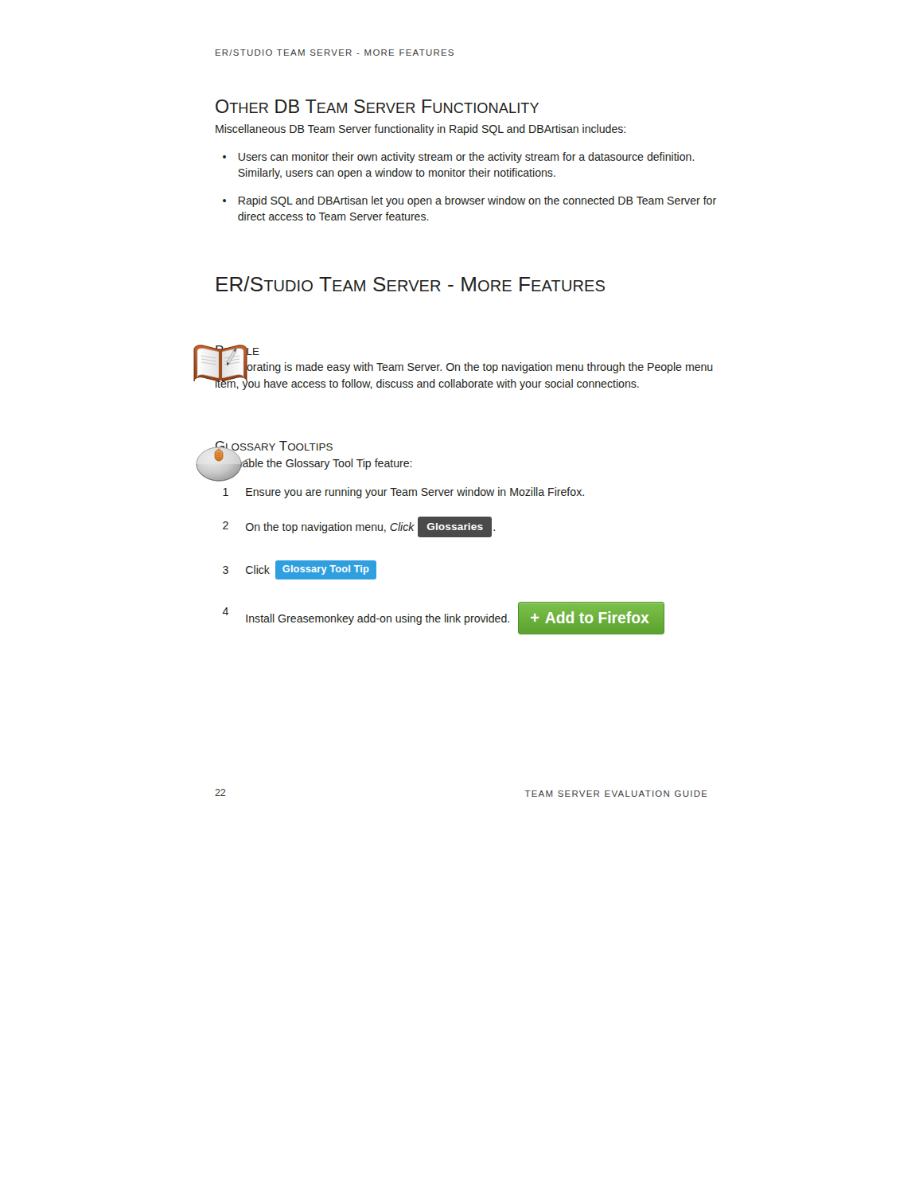ER/Studio Team Server - More Features
OTHER DB TEAM SERVER FUNCTIONALITY
Miscellaneous DB Team Server functionality in Rapid SQL and DBArtisan includes:
Users can monitor their own activity stream or the activity stream for a datasource definition. Similarly, users can open a window to monitor their notifications.
Rapid SQL and DBArtisan let you open a browser window on the connected DB Team Server for direct access to Team Server features.
ER/STUDIO TEAM SERVER - MORE FEATURES
PEOPLE
Collaborating is made easy with Team Server. On the top navigation menu through the People menu item, you have access to follow, discuss and collaborate with your social connections.
GLOSSARY TOOLTIPS
To enable the Glossary Tool Tip feature:
Ensure you are running your Team Server window in Mozilla Firefox.
On the top navigation menu, Click Glossaries.
Click Glossary Tool Tip
Install Greasemonkey add-on using the link provided. +Add to Firefox
22
Team Server Evaluation Guide